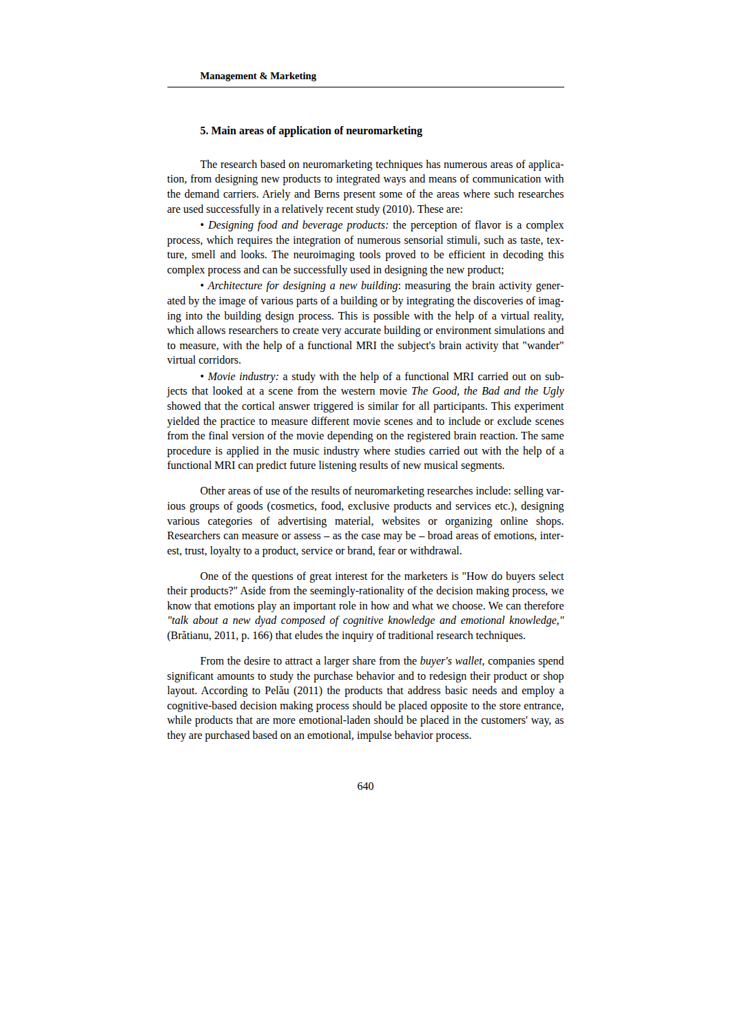Management & Marketing
5. Main areas of application of neuromarketing
The research based on neuromarketing techniques has numerous areas of application, from designing new products to integrated ways and means of communication with the demand carriers. Ariely and Berns present some of the areas where such researches are used successfully in a relatively recent study (2010). These are:
• Designing food and beverage products: the perception of flavor is a complex process, which requires the integration of numerous sensorial stimuli, such as taste, texture, smell and looks. The neuroimaging tools proved to be efficient in decoding this complex process and can be successfully used in designing the new product;
• Architecture for designing a new building: measuring the brain activity generated by the image of various parts of a building or by integrating the discoveries of imaging into the building design process. This is possible with the help of a virtual reality, which allows researchers to create very accurate building or environment simulations and to measure, with the help of a functional MRI the subject's brain activity that "wander" virtual corridors.
• Movie industry: a study with the help of a functional MRI carried out on subjects that looked at a scene from the western movie The Good, the Bad and the Ugly showed that the cortical answer triggered is similar for all participants. This experiment yielded the practice to measure different movie scenes and to include or exclude scenes from the final version of the movie depending on the registered brain reaction. The same procedure is applied in the music industry where studies carried out with the help of a functional MRI can predict future listening results of new musical segments.
Other areas of use of the results of neuromarketing researches include: selling various groups of goods (cosmetics, food, exclusive products and services etc.), designing various categories of advertising material, websites or organizing online shops. Researchers can measure or assess – as the case may be – broad areas of emotions, interest, trust, loyalty to a product, service or brand, fear or withdrawal.
One of the questions of great interest for the marketers is "How do buyers select their products?" Aside from the seemingly-rationality of the decision making process, we know that emotions play an important role in how and what we choose. We can therefore "talk about a new dyad composed of cognitive knowledge and emotional knowledge," (Brătianu, 2011, p. 166) that eludes the inquiry of traditional research techniques.
From the desire to attract a larger share from the buyer's wallet, companies spend significant amounts to study the purchase behavior and to redesign their product or shop layout. According to Pelău (2011) the products that address basic needs and employ a cognitive-based decision making process should be placed opposite to the store entrance, while products that are more emotional-laden should be placed in the customers' way, as they are purchased based on an emotional, impulse behavior process.
640